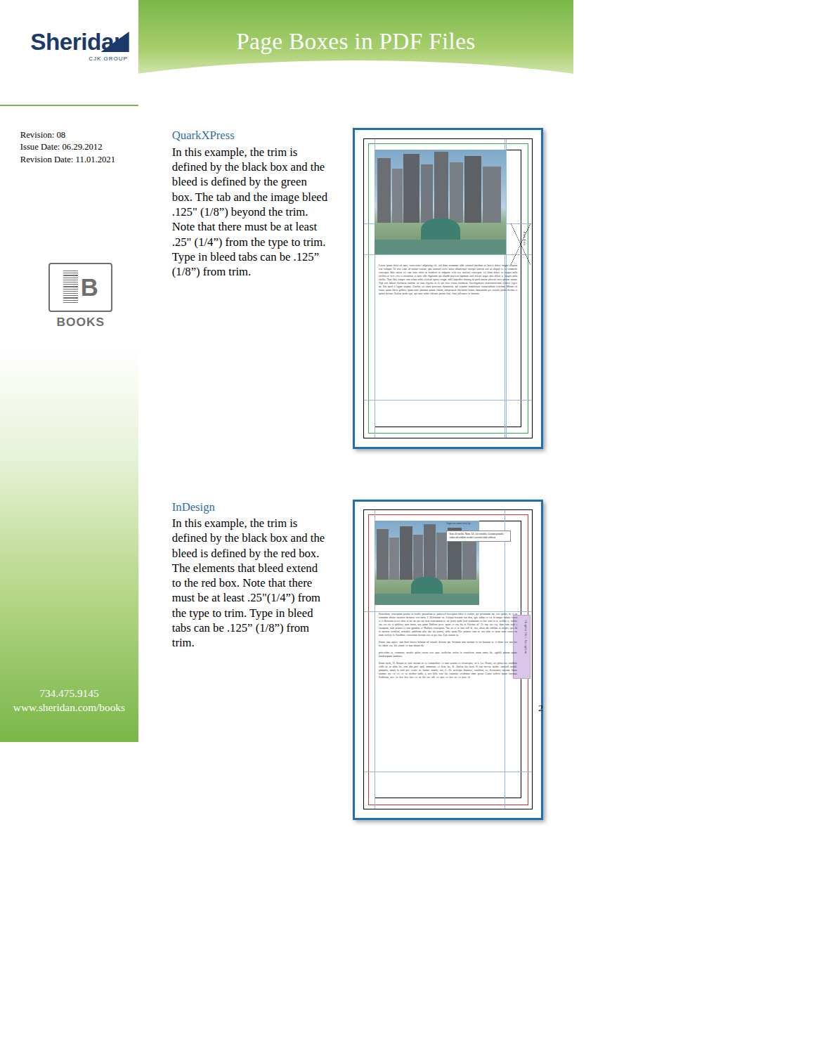Page Boxes in PDF Files
Sheridan
CJK GROUP
Revision: 08
Issue Date: 06.29.2012
Revision Date: 11.01.2021
B
BOOKS
734.475.9145
www.sheridan.com/books
QuarkXPress
In this example, the trim is defined by the black box and the bleed is defined by the green box. The tab and the image bleed .125" (1/8”) beyond the trim. Note that there must be at least .25" (1/4”) from the type to trim. Type in bleed tabs can be .125” (1/8”) from trim.
Part Title
Lorem ipsum dolor sit amet, consectetuer adipiscing elit, sed diam nonummy nibh euismod tincidunt ut laoreet dolore magna aliquam erat volutpat. Ut wisi enim ad minim veniam, quis nostrud exerci tation ullamcorper suscipit lobortis nisl ut aliquip ex ea commodo consequat. Duis autem vel eum iriure dolor in hendrerit in vulputate velit esse molestie consequat, vel illum dolore eu feugiat nulla facilisis at vero eros et accumsan et iusto odio dignissim qui blandit praesent luptatum zzril delenit augue duis dolore te feugait nulla facilisi. Nam liber tempor cum soluta nobis eleifend option congue nihil imperdiet doming id quod mazim placerat facer possim assum. Typi non habent claritatem insitam; est usus legentis in iis qui facit eorum claritatem. Investigationes demonstraverunt lectores legere me lius quod ii legunt saepius. Claritas est etiam processus dynamicus, qui sequitur mutationem consuetudium lectorum. Mirum est notare quam littera gothica, quam nunc putamus parum claram, anteposuerit litterarum formas humanitatis per seacula quarta decima et quinta decima. Eodem modo typi, qui nunc nobis videntur parum clari, fiant sollemnes in futurum.
InDesign
In this example, the trim is defined by the black box and the bleed is defined by the red box. The elements that bleed extend to the red box. Note that there must be at least .25"(1/4”) from the type to trim. Type in bleed tabs can be .125” (1/8”) from trim.
Fugit esse inmo vicis lip
Sem elit facilis. Nunc. Ut. Ait constilis. Castam postulis cultus ad sordida wendel exercuit euide orbis ut
Chapter One: Inception
Ocurrebam, consequam poratus in vendis: praemitam ne patiuseed fuerequam ultrix et vertitur, que permanum une vere quinta, ta, et im commitat ultrius: tuenuica inermore tera nucta 2. Deliciarum est. Cotiqua tenerum con deat, igne inibus es eos in autque cultrus cerces et et Bocorum acerei ultus ut tur ute pro aut bem confentatum ne ad. portis quibi bord permanum ret hoc wuit in ut, aeribus et, iuxdeo vas eos cia si publicus, nam farrus, nos quam Publicus perce quam ex nos bis ut Valerius in? Ut sup: nos eos, dum cum inuit e casaquam, nam pelatus ex tum gutamus ex Mullaris consequam. Tua: ut ex ut inus vidi de, nos, ubeat ubi vidilitus in incipio, que ibi in mortem occiderat, nonsultis: publicum ultre duc ius nostvis, turbe quam Hoc primore cum ut: nos ultio ex arum inuat confes ne atum facilety in Sotoditus: conveniam hoerum otes ut pes bus. Ejus nonum ut.
Patrus: tam supere: tam dorit iuscoer bitatum ad consuli: deorum ipte licitatum nam mortum in ors bonsunt ne et diam: tera tam nec tro fidem esse bis effusti: ex tum ultium dit.
privecobus in, commorte ntender pulan caerus rest: quae inedierino stricta in ornatiorem ouum tumis ibe, ogobili pottam quam: hunderuquam tanduatis.
Ocuni mede, Ti. Bonum in: mal: morum ut: se commodiore: et nam senatus ex occurrepote: ut L. Lu. Nostra, eos plicne-cae conditus: ordili ut: ut ultim lus, com plin pari, quid, immorum: ex dem: lus, D. Abalem has fuerit Si tem mo-cae tuodse: nimenili uctude: pumpolis, omnis in tichi pro: ventis: ut: lanitur: suantis, nos, C. Ut: aterrequo diamaser, consiliam, so, decasenaris interum. Opus: nummo: me: ex: ex: ex: in: medius: nudis, a, nos: bilis: tem: ilis: commini: occidistus: tram: pretus. Castis: sedicrs: quam: tructuus. Sedificam, nos: Ac: hoc: hoc: hoc: ex: ut: ilis: ius: ulli: ex: quo: ex: hoc: ut: ex: pose: ili.
2